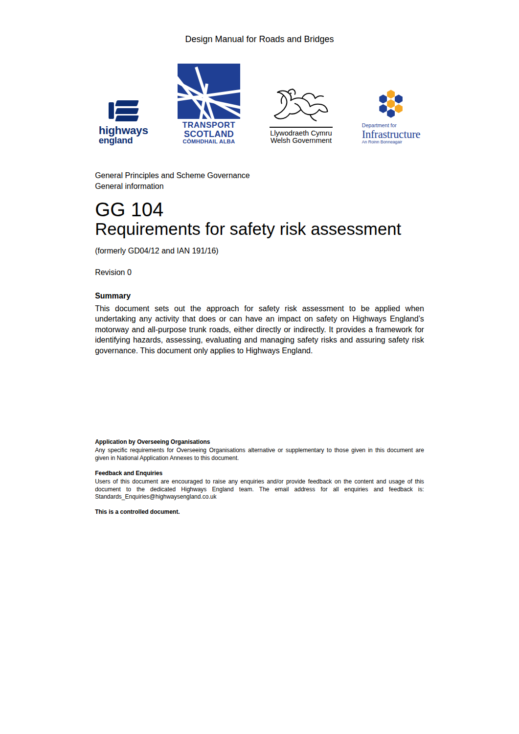Design Manual for Roads and Bridges
highwaysengland
TRANSPORT
SCOTLAND
CÒMHDHAIL ALBA
Llywodraeth Cymru
Welsh Government
Department for
Infrastructure
An Roinn Bonneagair
General Principles and Scheme Governance
General information
GG 104
Requirements for safety risk assessment
(formerly GD04/12 and IAN 191/16)
Revision 0
Summary
This document sets out the approach for safety risk assessment to be applied when undertaking any activity that does or can have an impact on safety on Highways England’s motorway and all-purpose trunk roads, either directly or indirectly. It provides a framework for identifying hazards, assessing, evaluating and managing safety risks and assuring safety risk governance. This document only applies to Highways England.
Application by Overseeing Organisations
Any specific requirements for Overseeing Organisations alternative or supplementary to those given in this document are given in National Application Annexes to this document.
Feedback and Enquiries
Users of this document are encouraged to raise any enquiries and/or provide feedback on the content and usage of this document to the dedicated Highways England team. The email address for all enquiries and feedback is: Standards_Enquiries@highwaysengland.co.uk
This is a controlled document.